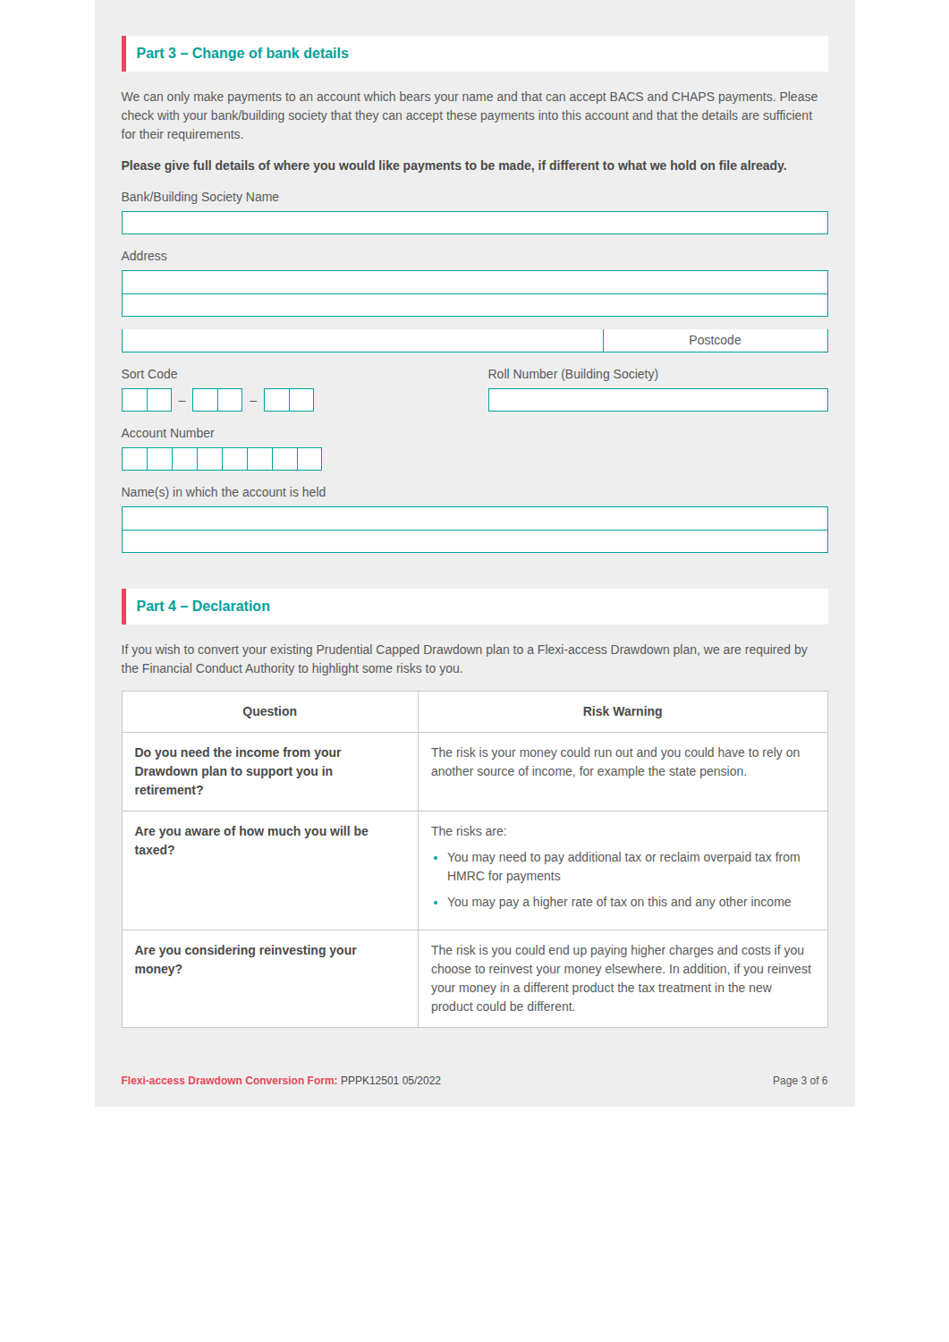Part 3 – Change of bank details
We can only make payments to an account which bears your name and that can accept BACS and CHAPS payments. Please check with your bank/building society that they can accept these payments into this account and that the details are sufficient for their requirements.
Please give full details of where you would like payments to be made, if different to what we hold on file already.
Bank/Building Society Name
Address
Postcode
Sort Code
–
–
Roll Number (Building Society)
Account Number
Name(s) in which the account is held
Part 4 – Declaration
If you wish to convert your existing Prudential Capped Drawdown plan to a Flexi-access Drawdown plan, we are required by the Financial Conduct Authority to highlight some risks to you.
| Question | Risk Warning |
| --- | --- |
| Do you need the income from your Drawdown plan to support you in retirement? | The risk is your money could run out and you could have to rely on another source of income, for example the state pension. |
| Are you aware of how much you will be taxed? | The risks are: You may need to pay additional tax or reclaim overpaid tax from HMRC for payments You may pay a higher rate of tax on this and any other income |
| Are you considering reinvesting your money? | The risk is you could end up paying higher charges and costs if you choose to reinvest your money elsewhere. In addition, if you reinvest your money in a different product the tax treatment in the new product could be different. |
Flexi-access Drawdown Conversion Form: PPPK12501 05/2022
Page 3 of 6